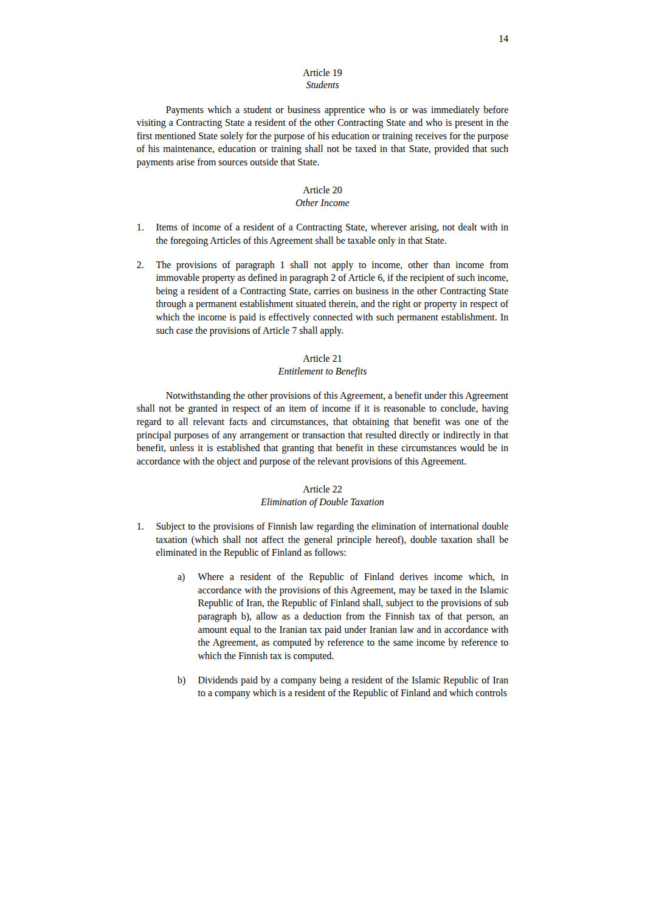14
Article 19Students
Payments which a student or business apprentice who is or was immediately before visiting a Contracting State a resident of the other Contracting State and who is present in the first mentioned State solely for the purpose of his education or training receives for the purpose of his maintenance, education or training shall not be taxed in that State, provided that such payments arise from sources outside that State.
Article 20Other Income
1. Items of income of a resident of a Contracting State, wherever arising, not dealt with in the foregoing Articles of this Agreement shall be taxable only in that State.
2. The provisions of paragraph 1 shall not apply to income, other than income from immovable property as defined in paragraph 2 of Article 6, if the recipient of such income, being a resident of a Contracting State, carries on business in the other Contracting State through a permanent establishment situated therein, and the right or property in respect of which the income is paid is effectively connected with such permanent establishment. In such case the provisions of Article 7 shall apply.
Article 21Entitlement to Benefits
Notwithstanding the other provisions of this Agreement, a benefit under this Agreement shall not be granted in respect of an item of income if it is reasonable to conclude, having regard to all relevant facts and circumstances, that obtaining that benefit was one of the principal purposes of any arrangement or transaction that resulted directly or indirectly in that benefit, unless it is established that granting that benefit in these circumstances would be in accordance with the object and purpose of the relevant provisions of this Agreement.
Article 22Elimination of Double Taxation
1. Subject to the provisions of Finnish law regarding the elimination of international double taxation (which shall not affect the general principle hereof), double taxation shall be eliminated in the Republic of Finland as follows:
a) Where a resident of the Republic of Finland derives income which, in accordance with the provisions of this Agreement, may be taxed in the Islamic Republic of Iran, the Republic of Finland shall, subject to the provisions of sub paragraph b), allow as a deduction from the Finnish tax of that person, an amount equal to the Iranian tax paid under Iranian law and in accordance with the Agreement, as computed by reference to the same income by reference to which the Finnish tax is computed.
b) Dividends paid by a company being a resident of the Islamic Republic of Iran to a company which is a resident of the Republic of Finland and which controls